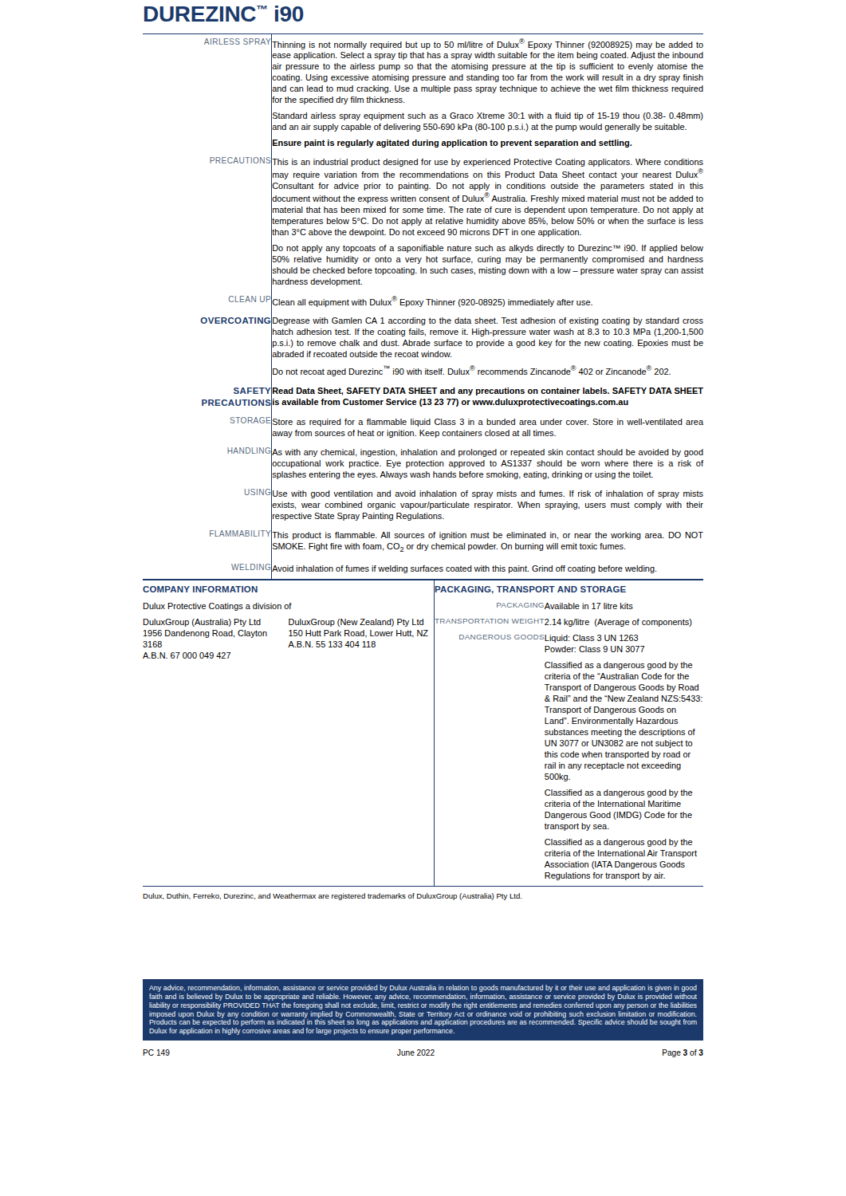DUREZINC™ i90
| Airless Spray | Thinning is not normally required but up to 50 ml/litre of Dulux ® Epoxy Thinner (92008925) may be added to ease application. Select a spray tip that has a spray width suitable for the item being coated. Adjust the inbound air pressure to the airless pump so that the atomising pressure at the tip is sufficient to evenly atomise the coating. Using excessive atomising pressure and standing too far from the work will result in a dry spray finish and can lead to mud cracking. Use a multiple pass spray technique to achieve the wet film thickness required for the specified dry film thickness. Standard airless spray equipment such as a Graco Xtreme 30:1 with a fluid tip of 15-19 thou (0.38- 0.48mm) and an air supply capable of delivering 550-690 kPa (80-100 p.s.i.) at the pump would generally be suitable. Ensure paint is regularly agitated during application to prevent separation and settling. |
| Precautions | This is an industrial product designed for use by experienced Protective Coating applicators. Where conditions may require variation from the recommendations on this Product Data Sheet contact your nearest Dulux ® Consultant for advice prior to painting. Do not apply in conditions outside the parameters stated in this document without the express written consent of Dulux ® Australia. Freshly mixed material must not be added to material that has been mixed for some time. The rate of cure is dependent upon temperature. Do not apply at temperatures below 5°C. Do not apply at relative humidity above 85%, below 50% or when the surface is less than 3°C above the dewpoint. Do not exceed 90 microns DFT in one application. Do not apply any topcoats of a saponifiable nature such as alkyds directly to Durezinc™ i90. If applied below 50% relative humidity or onto a very hot surface, curing may be permanently compromised and hardness should be checked before topcoating. In such cases, misting down with a low – pressure water spray can assist hardness development. |
| Clean Up | Clean all equipment with Dulux ® Epoxy Thinner (920-08925) immediately after use. |
| Overcoating | Degrease with Gamlen CA 1 according to the data sheet. Test adhesion of existing coating by standard cross hatch adhesion test. If the coating fails, remove it. High-pressure water wash at 8.3 to 10.3 MPa (1,200-1,500 p.s.i.) to remove chalk and dust. Abrade surface to provide a good key for the new coating. Epoxies must be abraded if recoated outside the recoat window. Do not recoat aged Durezinc ™ i90 with itself. Dulux ® recommends Zincanode ® 402 or Zincanode ® 202. |
| Safety Precautions | Read Data Sheet, SAFETY DATA SHEET and any precautions on container labels. SAFETY DATA SHEET is available from Customer Service (13 23 77) or www.duluxprotectivecoatings.com.au |
| Storage | Store as required for a flammable liquid Class 3 in a bunded area under cover. Store in well-ventilated area away from sources of heat or ignition. Keep containers closed at all times. |
| Handling | As with any chemical, ingestion, inhalation and prolonged or repeated skin contact should be avoided by good occupational work practice. Eye protection approved to AS1337 should be worn where there is a risk of splashes entering the eyes. Always wash hands before smoking, eating, drinking or using the toilet. |
| Using | Use with good ventilation and avoid inhalation of spray mists and fumes. If risk of inhalation of spray mists exists, wear combined organic vapour/particulate respirator. When spraying, users must comply with their respective State Spray Painting Regulations. |
| Flammability | This product is flammable. All sources of ignition must be eliminated in, or near the working area. DO NOT SMOKE. Fight fire with foam, CO 2 or dry chemical powder. On burning will emit toxic fumes. |
| Welding | Avoid inhalation of fumes if welding surfaces coated with this paint. Grind off coating before welding. |
| COMPANY INFORMATION / Dulux Protective Coatings a division of / / DuluxGroup (Australia) Pty Ltd 1956 Dandenong Road, Clayton 3168 A.B.N. 67 000 049 427 / DuluxGroup (New Zealand) Pty Ltd 150 Hutt Park Road, Lower Hutt, NZ A.B.N. 55 133 404 118 / | PACKAGING, TRANSPORT AND STORAGE / Packaging / Available in 17 litre kits / / Transportation Weight / 2.14 kg/litre (Average of components) / / Dangerous Goods / Liquid: Class 3 UN 1263 Powder: Class 9 UN 3077 Classified as a dangerous good by the criteria of the “Australian Code for the Transport of Dangerous Goods by Road & Rail” and the “New Zealand NZS:5433: Transport of Dangerous Goods on Land”. Environmentally Hazardous substances meeting the descriptions of UN 3077 or UN3082 are not subject to this code when transported by road or rail in any receptacle not exceeding 500kg. Classified as a dangerous good by the criteria of the International Maritime Dangerous Good (IMDG) Code for the transport by sea. Classified as a dangerous good by the criteria of the International Air Transport Association (IATA Dangerous Goods Regulations for transport by air. / |
Dulux, Duthin, Ferreko, Durezinc, and Weathermax are registered trademarks of DuluxGroup (Australia) Pty Ltd.
Any advice, recommendation, information, assistance or service provided by Dulux Australia in relation to goods manufactured by it or their use and application is given in good faith and is believed by Dulux to be appropriate and reliable. However, any advice, recommendation, information, assistance or service provided by Dulux is provided without liability or responsibility PROVIDED THAT the foregoing shall not exclude, limit, restrict or modify the right entitlements and remedies conferred upon any person or the liabilities imposed upon Dulux by any condition or warranty implied by Commonwealth, State or Territory Act or ordinance void or prohibiting such exclusion limitation or modification. Products can be expected to perform as indicated in this sheet so long as applications and application procedures are as recommended. Specific advice should be sought from Dulux for application in highly corrosive areas and for large projects to ensure proper performance.
PC 149 June 2022 Page 3 of 3